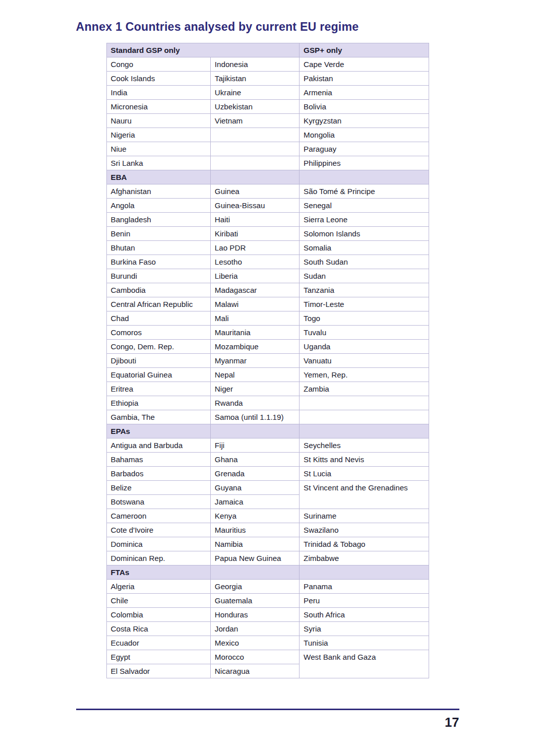Annex 1 Countries analysed by current EU regime
| Standard GSP only | GSP+ only |
| Congo | Indonesia | Cape Verde |
| Cook Islands | Tajikistan | Pakistan |
| India | Ukraine | Armenia |
| Micronesia | Uzbekistan | Bolivia |
| Nauru | Vietnam | Kyrgyzstan |
| Nigeria | | Mongolia |
| Niue | | Paraguay |
| Sri Lanka | | Philippines |
| EBA | | |
| Afghanistan | Guinea | São Tomé & Principe |
| Angola | Guinea-Bissau | Senegal |
| Bangladesh | Haiti | Sierra Leone |
| Benin | Kiribati | Solomon Islands |
| Bhutan | Lao PDR | Somalia |
| Burkina Faso | Lesotho | South Sudan |
| Burundi | Liberia | Sudan |
| Cambodia | Madagascar | Tanzania |
| Central African Republic | Malawi | Timor-Leste |
| Chad | Mali | Togo |
| Comoros | Mauritania | Tuvalu |
| Congo, Dem. Rep. | Mozambique | Uganda |
| Djibouti | Myanmar | Vanuatu |
| Equatorial Guinea | Nepal | Yemen, Rep. |
| Eritrea | Niger | Zambia |
| Ethiopia | Rwanda | |
| Gambia, The | Samoa (until 1.1.19) | |
| EPAs | | |
| Antigua and Barbuda | Fiji | Seychelles |
| Bahamas | Ghana | St Kitts and Nevis |
| Barbados | Grenada | St Lucia |
| Belize | Guyana | St Vincent and the Grenadines |
| Botswana | Jamaica |
| Cameroon | Kenya | Suriname |
| Cote d'Ivoire | Mauritius | Swazilano |
| Dominica | Namibia | Trinidad & Tobago |
| Dominican Rep. | Papua New Guinea | Zimbabwe |
| FTAs | | |
| Algeria | Georgia | Panama |
| Chile | Guatemala | Peru |
| Colombia | Honduras | South Africa |
| Costa Rica | Jordan | Syria |
| Ecuador | Mexico | Tunisia |
| Egypt | Morocco | West Bank and Gaza |
| El Salvador | Nicaragua |
17